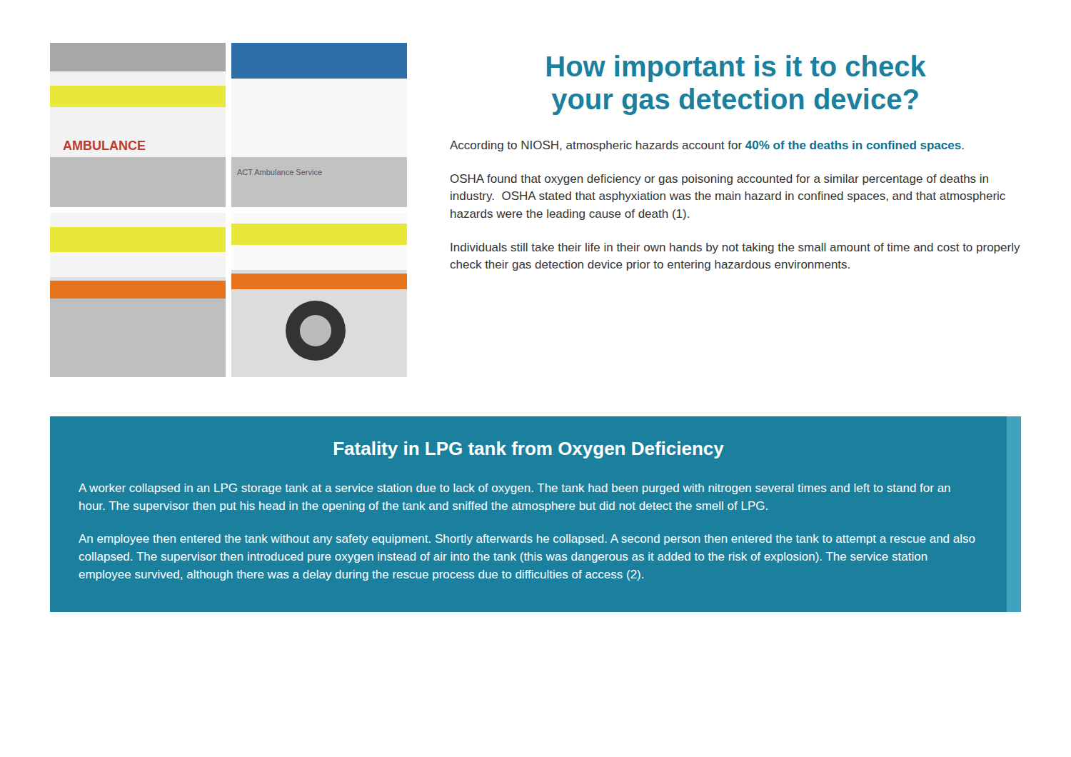How important is it to check
your gas detection device?
According to NIOSH, atmospheric hazards account for 40% of the deaths in confined spaces.
OSHA found that oxygen deficiency or gas poisoning accounted for a similar percentage of deaths in industry. OSHA stated that asphyxiation was the main hazard in confined spaces, and that atmospheric hazards were the leading cause of death (1).
Individuals still take their life in their own hands by not taking the small amount of time and cost to properly check their gas detection device prior to entering hazardous environments.
Fatality in LPG tank from Oxygen Deficiency
A worker collapsed in an LPG storage tank at a service station due to lack of oxygen. The tank had been purged with nitrogen several times and left to stand for an hour. The supervisor then put his head in the opening of the tank and sniffed the atmosphere but did not detect the smell of LPG.
An employee then entered the tank without any safety equipment. Shortly afterwards he collapsed. A second person then entered the tank to attempt a rescue and also collapsed. The supervisor then introduced pure oxygen instead of air into the tank (this was dangerous as it added to the risk of explosion). The service station employee survived, although there was a delay during the rescue process due to difficulties of access (2).